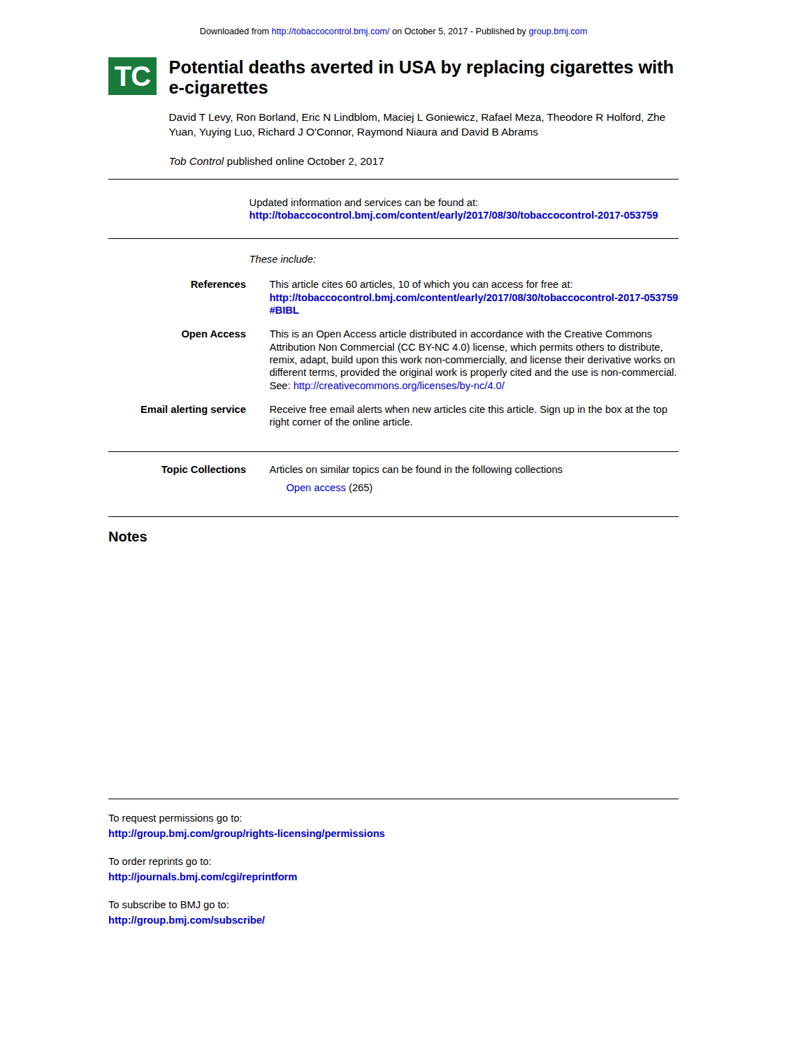Downloaded from http://tobaccocontrol.bmj.com/ on October 5, 2017 - Published by group.bmj.com
TC
Potential deaths averted in USA by replacing cigarettes with e-cigarettes
David T Levy, Ron Borland, Eric N Lindblom, Maciej L Goniewicz, Rafael Meza, Theodore R Holford, Zhe Yuan, Yuying Luo, Richard J O'Connor, Raymond Niaura and David B Abrams
Tob Control published online October 2, 2017
Updated information and services can be found at:
http://tobaccocontrol.bmj.com/content/early/2017/08/30/tobaccocontrol-2017-053759
These include:
| References | This article cites 60 articles, 10 of which you can access for free at: http://tobaccocontrol.bmj.com/content/early/2017/08/30/tobaccocontrol-2017-053759 #BIBL |
| Open Access | This is an Open Access article distributed in accordance with the Creative Commons Attribution Non Commercial (CC BY-NC 4.0) license, which permits others to distribute, remix, adapt, build upon this work non-commercially, and license their derivative works on different terms, provided the original work is properly cited and the use is non-commercial. See: http://creativecommons.org/licenses/by-nc/4.0/ |
| Email alerting service | Receive free email alerts when new articles cite this article. Sign up in the box at the top right corner of the online article. |
| Topic Collections | Articles on similar topics can be found in the following collections Open access (265) |
Notes
To request permissions go to:
http://group.bmj.com/group/rights-licensing/permissions
To order reprints go to:
http://journals.bmj.com/cgi/reprintform
To subscribe to BMJ go to:
http://group.bmj.com/subscribe/